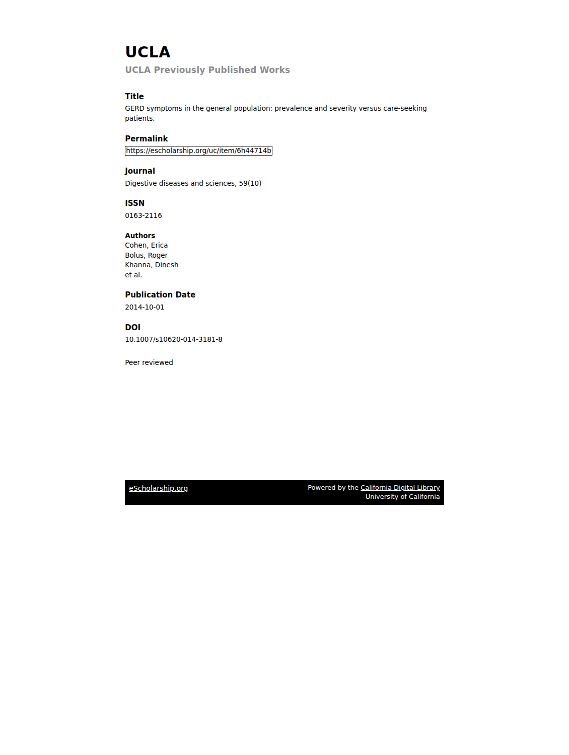UCLA
UCLA Previously Published Works
Title
GERD symptoms in the general population: prevalence and severity versus care-seeking patients.
Permalink
https://escholarship.org/uc/item/6h44714b
Journal
Digestive diseases and sciences, 59(10)
ISSN
0163-2116
Authors
Cohen, Erica
Bolus, Roger
Khanna, Dinesh
et al.
Publication Date
2014-10-01
DOI
10.1007/s10620-014-3181-8
Peer reviewed
eScholarship.org
Powered by the California Digital Library University of California